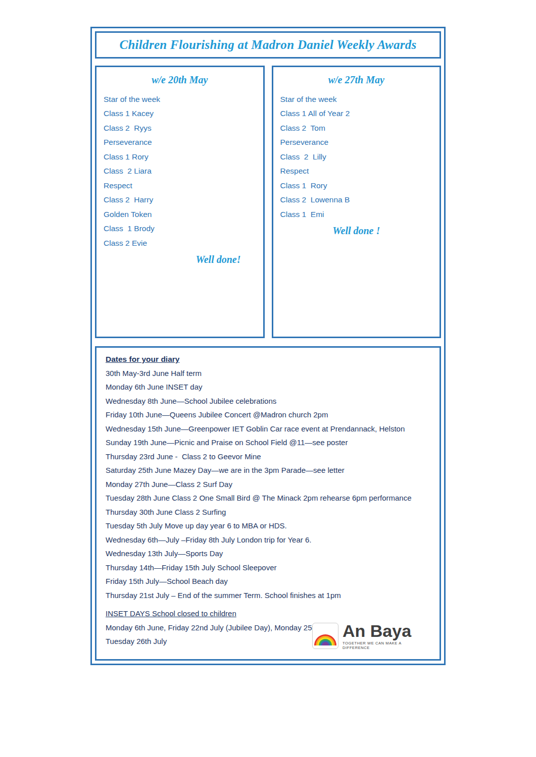Children Flourishing at Madron Daniel Weekly Awards
w/e 20th May
Star of the week
Class 1 Kacey
Class 2 Ryys
Perseverance
Class 1 Rory
Class 2 Liara
Respect
Class 2 Harry
Golden Token
Class 1 Brody
Class 2 Evie
Well done!
w/e 27th May
Star of the week
Class 1 All of Year 2
Class 2 Tom
Perseverance
Class 2 Lilly
Respect
Class 1 Rory
Class 2 Lowenna B
Class 1 Emi
Well done !
Dates for your diary
30th May-3rd June Half term
Monday 6th June INSET day
Wednesday 8th June—School Jubilee celebrations
Friday 10th June—Queens Jubilee Concert @Madron church 2pm
Wednesday 15th June—Greenpower IET Goblin Car race event at Prendannack, Helston
Sunday 19th June—Picnic and Praise on School Field @11—see poster
Thursday 23rd June - Class 2 to Geevor Mine
Saturday 25th June Mazey Day—we are in the 3pm Parade—see letter
Monday 27th June—Class 2 Surf Day
Tuesday 28th June Class 2 One Small Bird @ The Minack 2pm rehearse 6pm performance
Thursday 30th June Class 2 Surfing
Tuesday 5th July Move up day year 6 to MBA or HDS.
Wednesday 6th—July –Friday 8th July London trip for Year 6.
Wednesday 13th July—Sports Day
Thursday 14th—Friday 15th July School Sleepover
Friday 15th July—School Beach day
Thursday 21st July – End of the summer Term. School finishes at 1pm
INSET DAYS School closed to children
Monday 6th June, Friday 22nd July (Jubilee Day), Monday 25th and
Tuesday 26th July
An Baya
TOGETHER WE CAN MAKE A DIFFERENCE